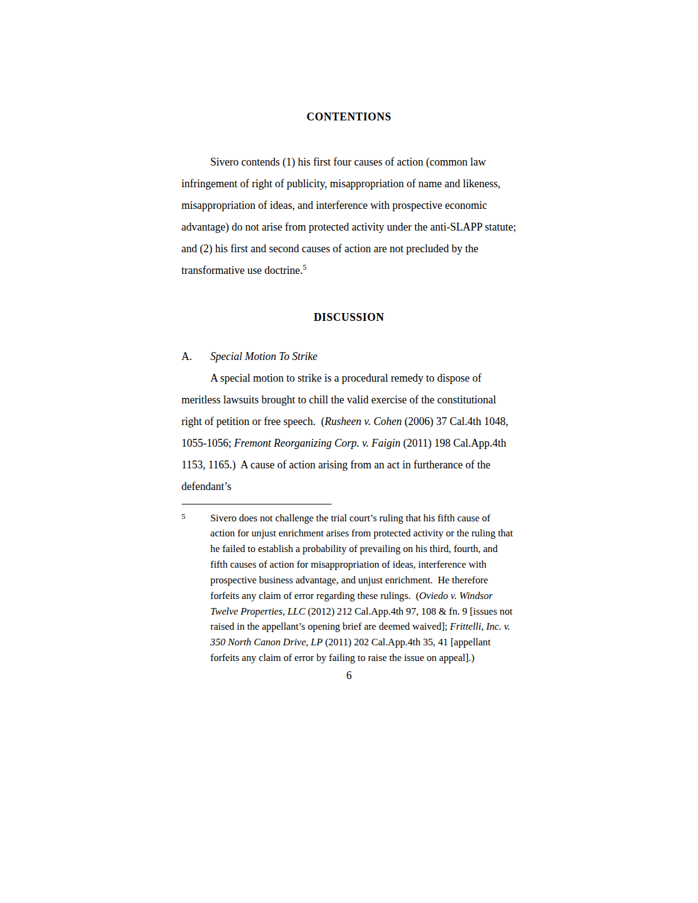CONTENTIONS
Sivero contends (1) his first four causes of action (common law infringement of right of publicity, misappropriation of name and likeness, misappropriation of ideas, and interference with prospective economic advantage) do not arise from protected activity under the anti-SLAPP statute; and (2) his first and second causes of action are not precluded by the transformative use doctrine.5
DISCUSSION
A. Special Motion To Strike
A special motion to strike is a procedural remedy to dispose of meritless lawsuits brought to chill the valid exercise of the constitutional right of petition or free speech. (Rusheen v. Cohen (2006) 37 Cal.4th 1048, 1055-1056; Fremont Reorganizing Corp. v. Faigin (2011) 198 Cal.App.4th 1153, 1165.) A cause of action arising from an act in furtherance of the defendant’s
5 Sivero does not challenge the trial court’s ruling that his fifth cause of action for unjust enrichment arises from protected activity or the ruling that he failed to establish a probability of prevailing on his third, fourth, and fifth causes of action for misappropriation of ideas, interference with prospective business advantage, and unjust enrichment. He therefore forfeits any claim of error regarding these rulings. (Oviedo v. Windsor Twelve Properties, LLC (2012) 212 Cal.App.4th 97, 108 & fn. 9 [issues not raised in the appellant’s opening brief are deemed waived]; Frittelli, Inc. v. 350 North Canon Drive, LP (2011) 202 Cal.App.4th 35, 41 [appellant forfeits any claim of error by failing to raise the issue on appeal].)
6